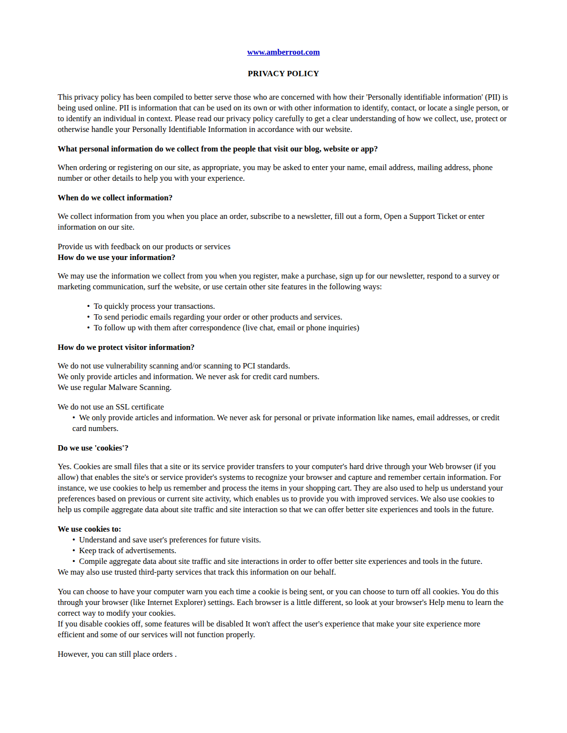www.amberroot.com
PRIVACY POLICY
This privacy policy has been compiled to better serve those who are concerned with how their 'Personally identifiable information' (PII) is being used online. PII is information that can be used on its own or with other information to identify, contact, or locate a single person, or to identify an individual in context. Please read our privacy policy carefully to get a clear understanding of how we collect, use, protect or otherwise handle your Personally Identifiable Information in accordance with our website.
What personal information do we collect from the people that visit our blog, website or app?
When ordering or registering on our site, as appropriate, you may be asked to enter your name, email address, mailing address, phone number or other details to help you with your experience.
When do we collect information?
We collect information from you when you place an order, subscribe to a newsletter, fill out a form, Open a Support Ticket or enter information on our site.
Provide us with feedback on our products or services
How do we use your information?
We may use the information we collect from you when you register, make a purchase, sign up for our newsletter, respond to a survey or marketing communication, surf the website, or use certain other site features in the following ways:
To quickly process your transactions.
To send periodic emails regarding your order or other products and services.
To follow up with them after correspondence (live chat, email or phone inquiries)
How do we protect visitor information?
We do not use vulnerability scanning and/or scanning to PCI standards.
We only provide articles and information. We never ask for credit card numbers.
We use regular Malware Scanning.
We do not use an SSL certificate
We only provide articles and information. We never ask for personal or private information like names, email addresses, or credit card numbers.
Do we use 'cookies'?
Yes. Cookies are small files that a site or its service provider transfers to your computer's hard drive through your Web browser (if you allow) that enables the site's or service provider's systems to recognize your browser and capture and remember certain information. For instance, we use cookies to help us remember and process the items in your shopping cart. They are also used to help us understand your preferences based on previous or current site activity, which enables us to provide you with improved services. We also use cookies to help us compile aggregate data about site traffic and site interaction so that we can offer better site experiences and tools in the future.
We use cookies to:
Understand and save user's preferences for future visits.
Keep track of advertisements.
Compile aggregate data about site traffic and site interactions in order to offer better site experiences and tools in the future.
We may also use trusted third-party services that track this information on our behalf.
You can choose to have your computer warn you each time a cookie is being sent, or you can choose to turn off all cookies. You do this through your browser (like Internet Explorer) settings. Each browser is a little different, so look at your browser's Help menu to learn the correct way to modify your cookies.
If you disable cookies off, some features will be disabled It won't affect the user's experience that make your site experience more efficient and some of our services will not function properly.
However, you can still place orders .